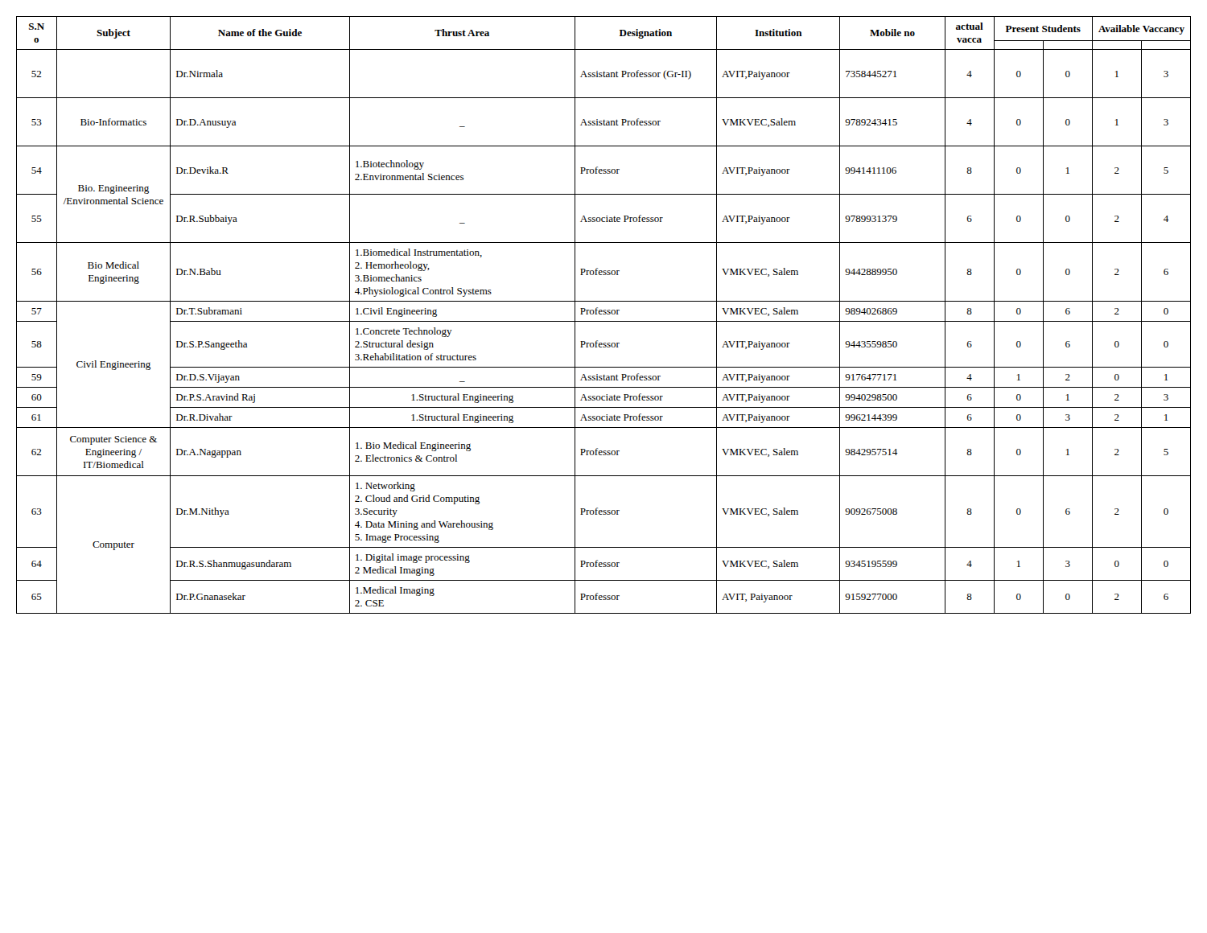| S.N o | Subject | Name of the Guide | Thrust Area | Designation | Institution | Mobile no | actual vacca | Present Students | Available Vaccancy |
| --- | --- | --- | --- | --- | --- | --- | --- | --- | --- |
| 52 | | Dr.Nirmala | | Assistant Professor (Gr-II) | AVIT,Paiyanoor | 7358445271 | 4 | 0 | 0 | 1 | 3 |
| 53 | Bio-Informatics | Dr.D.Anusuya | _ | Assistant Professor | VMKVEC,Salem | 9789243415 | 4 | 0 | 0 | 1 | 3 |
| 54 | Bio. Engineering /Environmental Science | Dr.Devika.R | 1.Biotechnology 2.Environmental Sciences | Professor | AVIT,Paiyanoor | 9941411106 | 8 | 0 | 1 | 2 | 5 |
| 55 | Dr.R.Subbaiya | _ | Associate Professor | AVIT,Paiyanoor | 9789931379 | 6 | 0 | 0 | 2 | 4 |
| 56 | Bio Medical Engineering | Dr.N.Babu | 1.Biomedical Instrumentation, 2. Hemorheology, 3.Biomechanics 4.Physiological Control Systems | Professor | VMKVEC, Salem | 9442889950 | 8 | 0 | 0 | 2 | 6 |
| 57 | Civil Engineering | Dr.T.Subramani | 1.Civil Engineering | Professor | VMKVEC, Salem | 9894026869 | 8 | 0 | 6 | 2 | 0 |
| 58 | Dr.S.P.Sangeetha | 1.Concrete Technology 2.Structural design 3.Rehabilitation of structures | Professor | AVIT,Paiyanoor | 9443559850 | 6 | 0 | 6 | 0 | 0 |
| 59 | Dr.D.S.Vijayan | _ | Assistant Professor | AVIT,Paiyanoor | 9176477171 | 4 | 1 | 2 | 0 | 1 |
| 60 | Dr.P.S.Aravind Raj | 1.Structural Engineering | Associate Professor | AVIT,Paiyanoor | 9940298500 | 6 | 0 | 1 | 2 | 3 |
| 61 | Dr.R.Divahar | 1.Structural Engineering | Associate Professor | AVIT,Paiyanoor | 9962144399 | 6 | 0 | 3 | 2 | 1 |
| 62 | Computer Science & Engineering / IT/Biomedical | Dr.A.Nagappan | 1. Bio Medical Engineering 2. Electronics & Control | Professor | VMKVEC, Salem | 9842957514 | 8 | 0 | 1 | 2 | 5 |
| 63 | Computer | Dr.M.Nithya | 1. Networking 2. Cloud and Grid Computing 3.Security 4. Data Mining and Warehousing 5. Image Processing | Professor | VMKVEC, Salem | 9092675008 | 8 | 0 | 6 | 2 | 0 |
| 64 | Dr.R.S.Shanmugasundaram | 1. Digital image processing 2 Medical Imaging | Professor | VMKVEC, Salem | 9345195599 | 4 | 1 | 3 | 0 | 0 |
| 65 | Dr.P.Gnanasekar | 1.Medical Imaging 2. CSE | Professor | AVIT, Paiyanoor | 9159277000 | 8 | 0 | 0 | 2 | 6 |